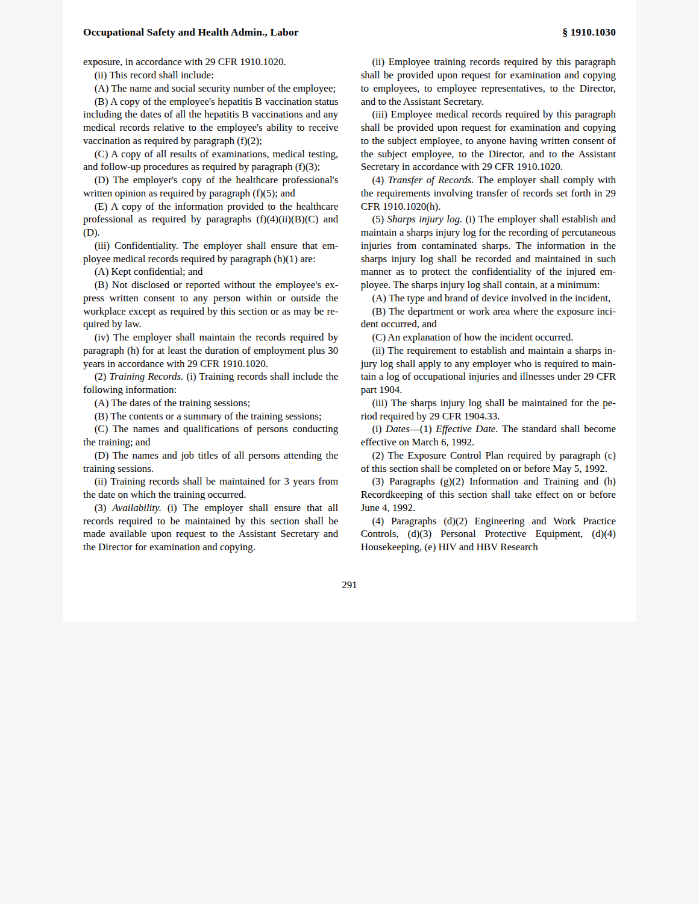Occupational Safety and Health Admin., Labor § 1910.1030
exposure, in accordance with 29 CFR 1910.1020.
(ii) This record shall include:
(A) The name and social security number of the employee;
(B) A copy of the employee's hepatitis B vaccination status including the dates of all the hepatitis B vaccinations and any medical records relative to the employee's ability to receive vaccination as required by paragraph (f)(2);
(C) A copy of all results of examinations, medical testing, and follow-up procedures as required by paragraph (f)(3);
(D) The employer's copy of the healthcare professional's written opinion as required by paragraph (f)(5); and
(E) A copy of the information provided to the healthcare professional as required by paragraphs (f)(4)(ii)(B)(C) and (D).
(iii) Confidentiality. The employer shall ensure that employee medical records required by paragraph (h)(1) are:
(A) Kept confidential; and
(B) Not disclosed or reported without the employee's express written consent to any person within or outside the workplace except as required by this section or as may be required by law.
(iv) The employer shall maintain the records required by paragraph (h) for at least the duration of employment plus 30 years in accordance with 29 CFR 1910.1020.
(2) Training Records. (i) Training records shall include the following information:
(A) The dates of the training sessions;
(B) The contents or a summary of the training sessions;
(C) The names and qualifications of persons conducting the training; and
(D) The names and job titles of all persons attending the training sessions.
(ii) Training records shall be maintained for 3 years from the date on which the training occurred.
(3) Availability. (i) The employer shall ensure that all records required to be maintained by this section shall be made available upon request to the Assistant Secretary and the Director for examination and copying.
(ii) Employee training records required by this paragraph shall be provided upon request for examination and copying to employees, to employee representatives, to the Director, and to the Assistant Secretary.
(iii) Employee medical records required by this paragraph shall be provided upon request for examination and copying to the subject employee, to anyone having written consent of the subject employee, to the Director, and to the Assistant Secretary in accordance with 29 CFR 1910.1020.
(4) Transfer of Records. The employer shall comply with the requirements involving transfer of records set forth in 29 CFR 1910.1020(h).
(5) Sharps injury log. (i) The employer shall establish and maintain a sharps injury log for the recording of percutaneous injuries from contaminated sharps. The information in the sharps injury log shall be recorded and maintained in such manner as to protect the confidentiality of the injured employee. The sharps injury log shall contain, at a minimum:
(A) The type and brand of device involved in the incident,
(B) The department or work area where the exposure incident occurred, and
(C) An explanation of how the incident occurred.
(ii) The requirement to establish and maintain a sharps injury log shall apply to any employer who is required to maintain a log of occupational injuries and illnesses under 29 CFR part 1904.
(iii) The sharps injury log shall be maintained for the period required by 29 CFR 1904.33.
(i) Dates—(1) Effective Date. The standard shall become effective on March 6, 1992.
(2) The Exposure Control Plan required by paragraph (c) of this section shall be completed on or before May 5, 1992.
(3) Paragraphs (g)(2) Information and Training and (h) Recordkeeping of this section shall take effect on or before June 4, 1992.
(4) Paragraphs (d)(2) Engineering and Work Practice Controls, (d)(3) Personal Protective Equipment, (d)(4) Housekeeping, (e) HIV and HBV Research
291